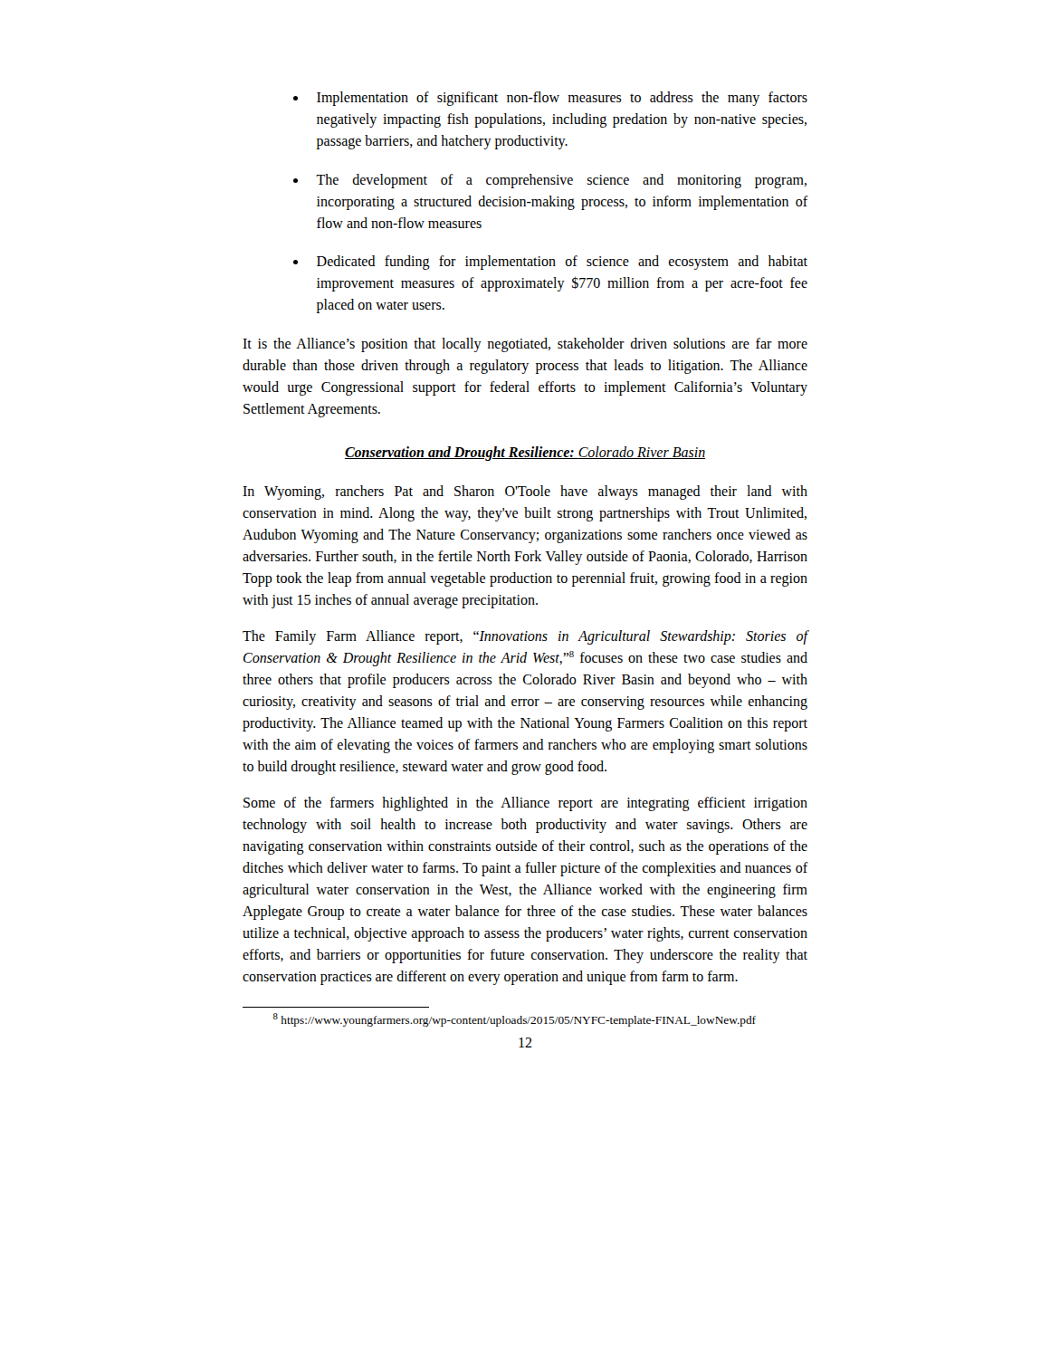Implementation of significant non-flow measures to address the many factors negatively impacting fish populations, including predation by non-native species, passage barriers, and hatchery productivity.
The development of a comprehensive science and monitoring program, incorporating a structured decision-making process, to inform implementation of flow and non-flow measures
Dedicated funding for implementation of science and ecosystem and habitat improvement measures of approximately $770 million from a per acre-foot fee placed on water users.
It is the Alliance’s position that locally negotiated, stakeholder driven solutions are far more durable than those driven through a regulatory process that leads to litigation. The Alliance would urge Congressional support for federal efforts to implement California’s Voluntary Settlement Agreements.
Conservation and Drought Resilience: Colorado River Basin
In Wyoming, ranchers Pat and Sharon O'Toole have always managed their land with conservation in mind. Along the way, they've built strong partnerships with Trout Unlimited, Audubon Wyoming and The Nature Conservancy; organizations some ranchers once viewed as adversaries. Further south, in the fertile North Fork Valley outside of Paonia, Colorado, Harrison Topp took the leap from annual vegetable production to perennial fruit, growing food in a region with just 15 inches of annual average precipitation.
The Family Farm Alliance report, “Innovations in Agricultural Stewardship: Stories of Conservation & Drought Resilience in the Arid West,”8 focuses on these two case studies and three others that profile producers across the Colorado River Basin and beyond who – with curiosity, creativity and seasons of trial and error – are conserving resources while enhancing productivity. The Alliance teamed up with the National Young Farmers Coalition on this report with the aim of elevating the voices of farmers and ranchers who are employing smart solutions to build drought resilience, steward water and grow good food.
Some of the farmers highlighted in the Alliance report are integrating efficient irrigation technology with soil health to increase both productivity and water savings. Others are navigating conservation within constraints outside of their control, such as the operations of the ditches which deliver water to farms. To paint a fuller picture of the complexities and nuances of agricultural water conservation in the West, the Alliance worked with the engineering firm Applegate Group to create a water balance for three of the case studies. These water balances utilize a technical, objective approach to assess the producers’ water rights, current conservation efforts, and barriers or opportunities for future conservation. They underscore the reality that conservation practices are different on every operation and unique from farm to farm.
8 https://www.youngfarmers.org/wp-content/uploads/2015/05/NYFC-template-FINAL_lowNew.pdf
12